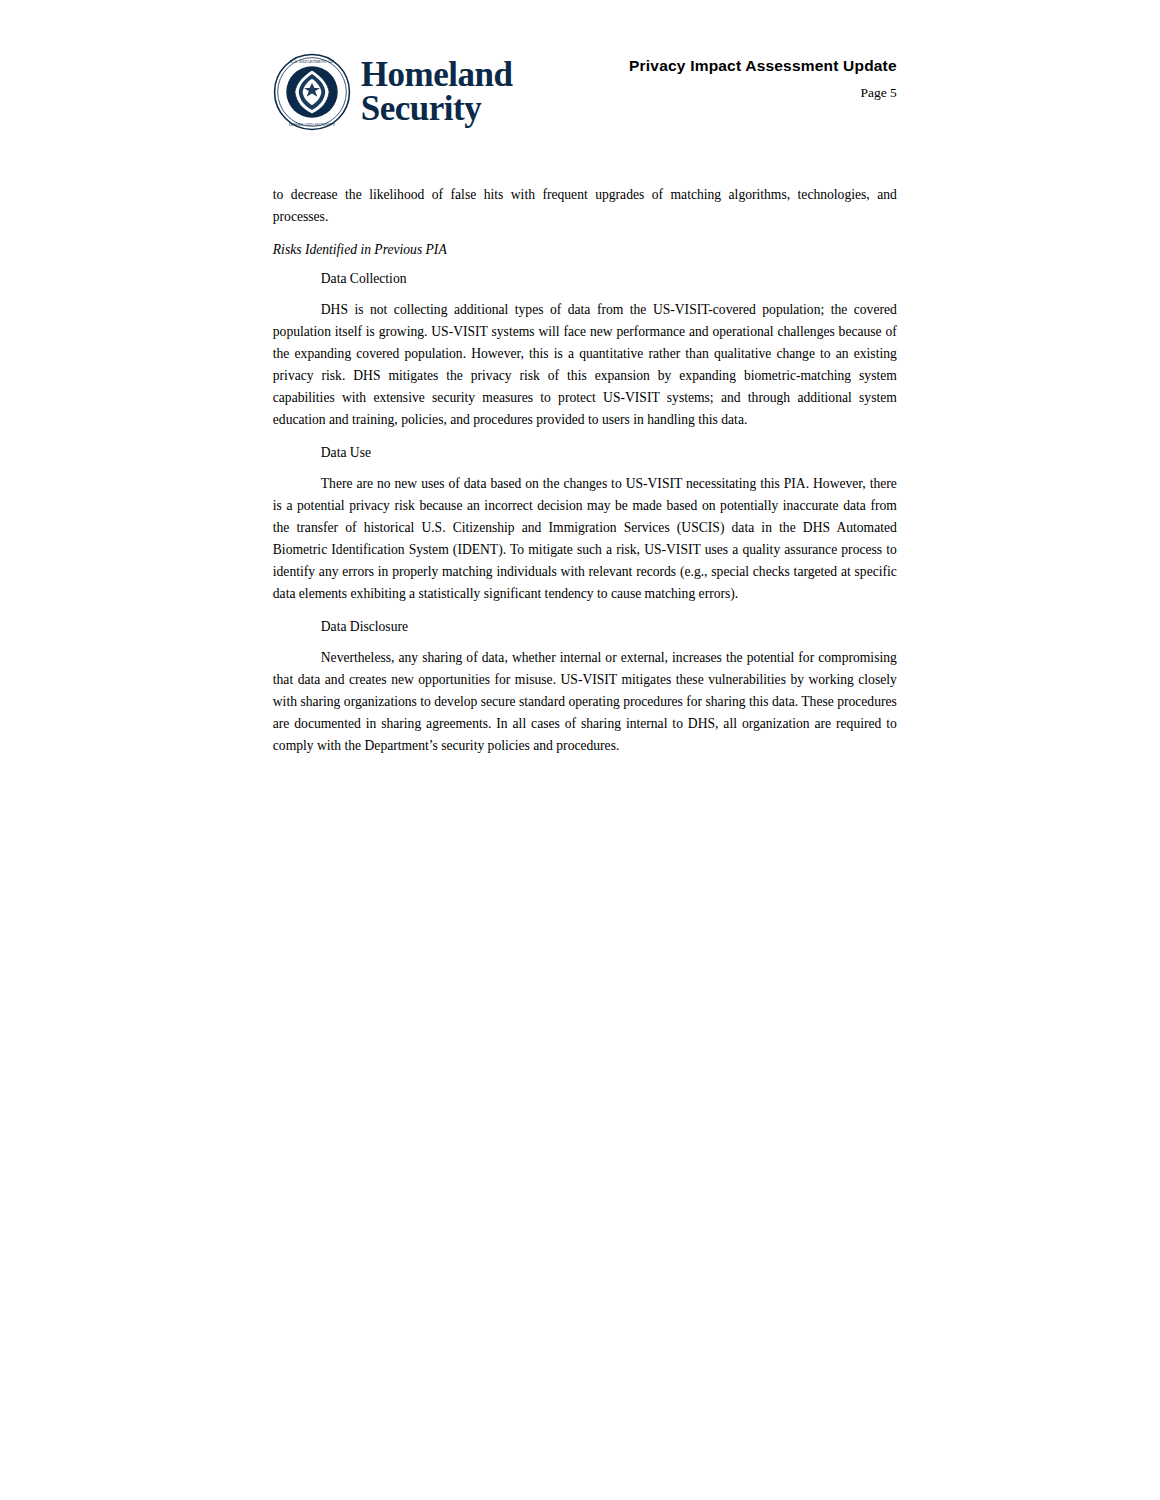U.S. DEPARTMENT OF HOMELAND SECURITY
Homeland Security
Privacy Impact Assessment Update
Page 5
to decrease the likelihood of false hits with frequent upgrades of matching algorithms, technologies, and processes.
Risks Identified in Previous PIA
Data Collection
DHS is not collecting additional types of data from the US-VISIT-covered population; the covered population itself is growing. US-VISIT systems will face new performance and operational challenges because of the expanding covered population. However, this is a quantitative rather than qualitative change to an existing privacy risk. DHS mitigates the privacy risk of this expansion by expanding biometric-matching system capabilities with extensive security measures to protect US-VISIT systems; and through additional system education and training, policies, and procedures provided to users in handling this data.
Data Use
There are no new uses of data based on the changes to US-VISIT necessitating this PIA. However, there is a potential privacy risk because an incorrect decision may be made based on potentially inaccurate data from the transfer of historical U.S. Citizenship and Immigration Services (USCIS) data in the DHS Automated Biometric Identification System (IDENT). To mitigate such a risk, US-VISIT uses a quality assurance process to identify any errors in properly matching individuals with relevant records (e.g., special checks targeted at specific data elements exhibiting a statistically significant tendency to cause matching errors).
Data Disclosure
Nevertheless, any sharing of data, whether internal or external, increases the potential for compromising that data and creates new opportunities for misuse. US-VISIT mitigates these vulnerabilities by working closely with sharing organizations to develop secure standard operating procedures for sharing this data. These procedures are documented in sharing agreements. In all cases of sharing internal to DHS, all organization are required to comply with the Department’s security policies and procedures.